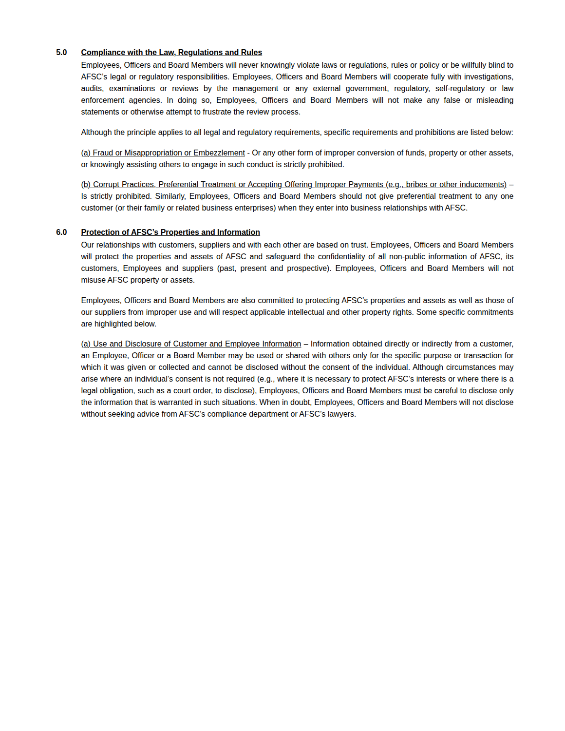5.0
Compliance with the Law, Regulations and Rules
Employees, Officers and Board Members will never knowingly violate laws or regulations, rules or policy or be willfully blind to AFSC’s legal or regulatory responsibilities. Employees, Officers and Board Members will cooperate fully with investigations, audits, examinations or reviews by the management or any external government, regulatory, self-regulatory or law enforcement agencies. In doing so, Employees, Officers and Board Members will not make any false or misleading statements or otherwise attempt to frustrate the review process.
Although the principle applies to all legal and regulatory requirements, specific requirements and prohibitions are listed below:
(a) Fraud or Misappropriation or Embezzlement - Or any other form of improper conversion of funds, property or other assets, or knowingly assisting others to engage in such conduct is strictly prohibited.
(b) Corrupt Practices, Preferential Treatment or Accepting Offering Improper Payments (e.g., bribes or other inducements) – Is strictly prohibited. Similarly, Employees, Officers and Board Members should not give preferential treatment to any one customer (or their family or related business enterprises) when they enter into business relationships with AFSC.
6.0
Protection of AFSC’s Properties and Information
Our relationships with customers, suppliers and with each other are based on trust. Employees, Officers and Board Members will protect the properties and assets of AFSC and safeguard the confidentiality of all non-public information of AFSC, its customers, Employees and suppliers (past, present and prospective). Employees, Officers and Board Members will not misuse AFSC property or assets.
Employees, Officers and Board Members are also committed to protecting AFSC’s properties and assets as well as those of our suppliers from improper use and will respect applicable intellectual and other property rights. Some specific commitments are highlighted below.
(a) Use and Disclosure of Customer and Employee Information – Information obtained directly or indirectly from a customer, an Employee, Officer or a Board Member may be used or shared with others only for the specific purpose or transaction for which it was given or collected and cannot be disclosed without the consent of the individual. Although circumstances may arise where an individual’s consent is not required (e.g., where it is necessary to protect AFSC’s interests or where there is a legal obligation, such as a court order, to disclose), Employees, Officers and Board Members must be careful to disclose only the information that is warranted in such situations. When in doubt, Employees, Officers and Board Members will not disclose without seeking advice from AFSC’s compliance department or AFSC’s lawyers.